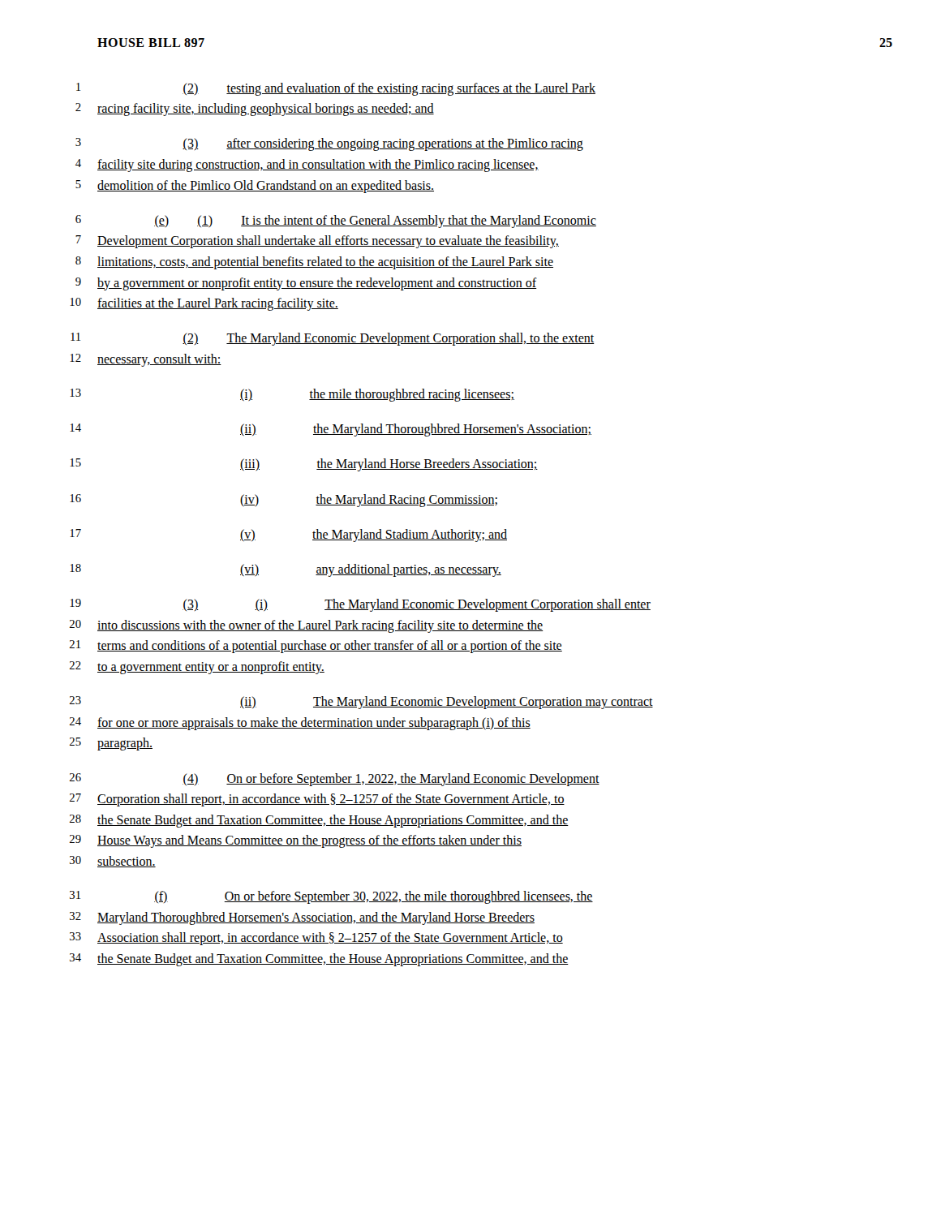HOUSE BILL 897 25
1
(2) testing and evaluation of the existing racing surfaces at the Laurel Park
2
racing facility site, including geophysical borings as needed; and
3
(3) after considering the ongoing racing operations at the Pimlico racing
4
facility site during construction, and in consultation with the Pimlico racing licensee,
5
demolition of the Pimlico Old Grandstand on an expedited basis.
6
(e) (1) It is the intent of the General Assembly that the Maryland Economic
7
Development Corporation shall undertake all efforts necessary to evaluate the feasibility,
8
limitations, costs, and potential benefits related to the acquisition of the Laurel Park site
9
by a government or nonprofit entity to ensure the redevelopment and construction of
10
facilities at the Laurel Park racing facility site.
11
(2) The Maryland Economic Development Corporation shall, to the extent
12
necessary, consult with:
13
(i) the mile thoroughbred racing licensees;
14
(ii) the Maryland Thoroughbred Horsemen's Association;
15
(iii) the Maryland Horse Breeders Association;
16
(iv) the Maryland Racing Commission;
17
(v) the Maryland Stadium Authority; and
18
(vi) any additional parties, as necessary.
19
(3) (i) The Maryland Economic Development Corporation shall enter
20
into discussions with the owner of the Laurel Park racing facility site to determine the
21
terms and conditions of a potential purchase or other transfer of all or a portion of the site
22
to a government entity or a nonprofit entity.
23
(ii) The Maryland Economic Development Corporation may contract
24
for one or more appraisals to make the determination under subparagraph (i) of this
25
paragraph.
26
(4) On or before September 1, 2022, the Maryland Economic Development
27
Corporation shall report, in accordance with § 2–1257 of the State Government Article, to
28
the Senate Budget and Taxation Committee, the House Appropriations Committee, and the
29
House Ways and Means Committee on the progress of the efforts taken under this
30
subsection.
31
(f) On or before September 30, 2022, the mile thoroughbred licensees, the
32
Maryland Thoroughbred Horsemen's Association, and the Maryland Horse Breeders
33
Association shall report, in accordance with § 2–1257 of the State Government Article, to
34
the Senate Budget and Taxation Committee, the House Appropriations Committee, and the